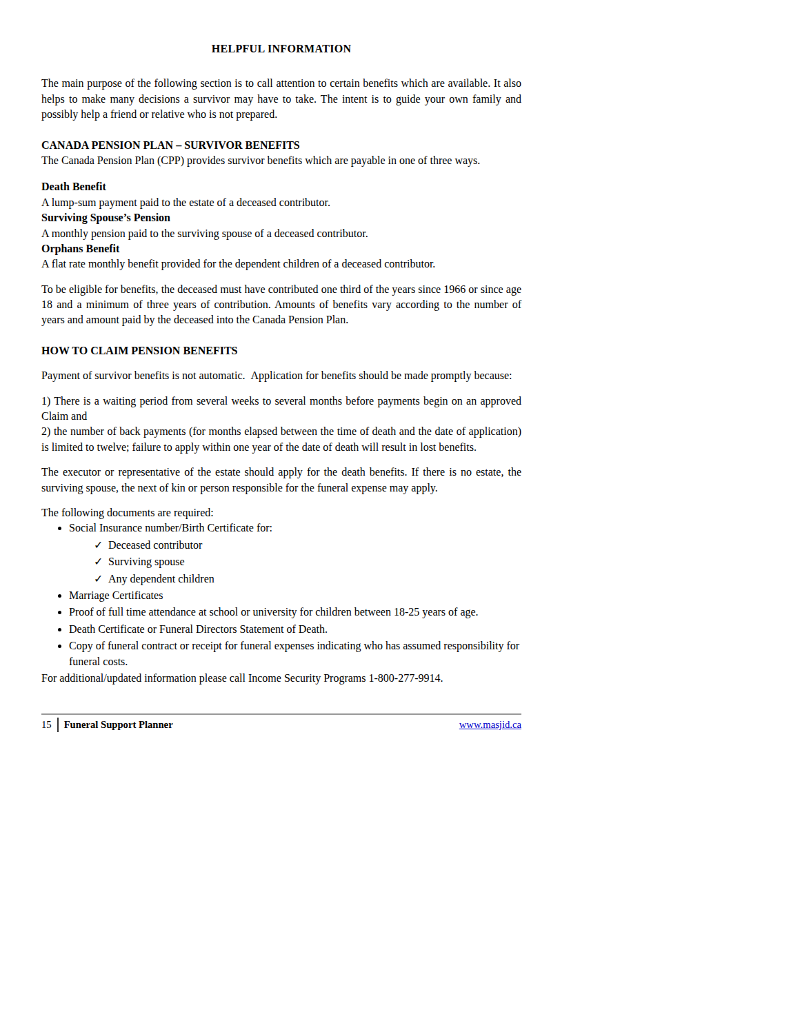HELPFUL INFORMATION
The main purpose of the following section is to call attention to certain benefits which are available. It also helps to make many decisions a survivor may have to take. The intent is to guide your own family and possibly help a friend or relative who is not prepared.
CANADA PENSION PLAN – SURVIVOR BENEFITS
The Canada Pension Plan (CPP) provides survivor benefits which are payable in one of three ways.
Death Benefit
A lump-sum payment paid to the estate of a deceased contributor.
Surviving Spouse’s Pension
A monthly pension paid to the surviving spouse of a deceased contributor.
Orphans Benefit
A flat rate monthly benefit provided for the dependent children of a deceased contributor.
To be eligible for benefits, the deceased must have contributed one third of the years since 1966 or since age 18 and a minimum of three years of contribution. Amounts of benefits vary according to the number of years and amount paid by the deceased into the Canada Pension Plan.
HOW TO CLAIM PENSION BENEFITS
Payment of survivor benefits is not automatic. Application for benefits should be made promptly because:
1) There is a waiting period from several weeks to several months before payments begin on an approved Claim and
2) the number of back payments (for months elapsed between the time of death and the date of application) is limited to twelve; failure to apply within one year of the date of death will result in lost benefits.
The executor or representative of the estate should apply for the death benefits. If there is no estate, the surviving spouse, the next of kin or person responsible for the funeral expense may apply.
The following documents are required:
Social Insurance number/Birth Certificate for:
Deceased contributor
Surviving spouse
Any dependent children
Marriage Certificates
Proof of full time attendance at school or university for children between 18-25 years of age.
Death Certificate or Funeral Directors Statement of Death.
Copy of funeral contract or receipt for funeral expenses indicating who has assumed responsibility for funeral costs.
For additional/updated information please call Income Security Programs 1-800-277-9914.
15 Funeral Support Planner
www.masjid.ca